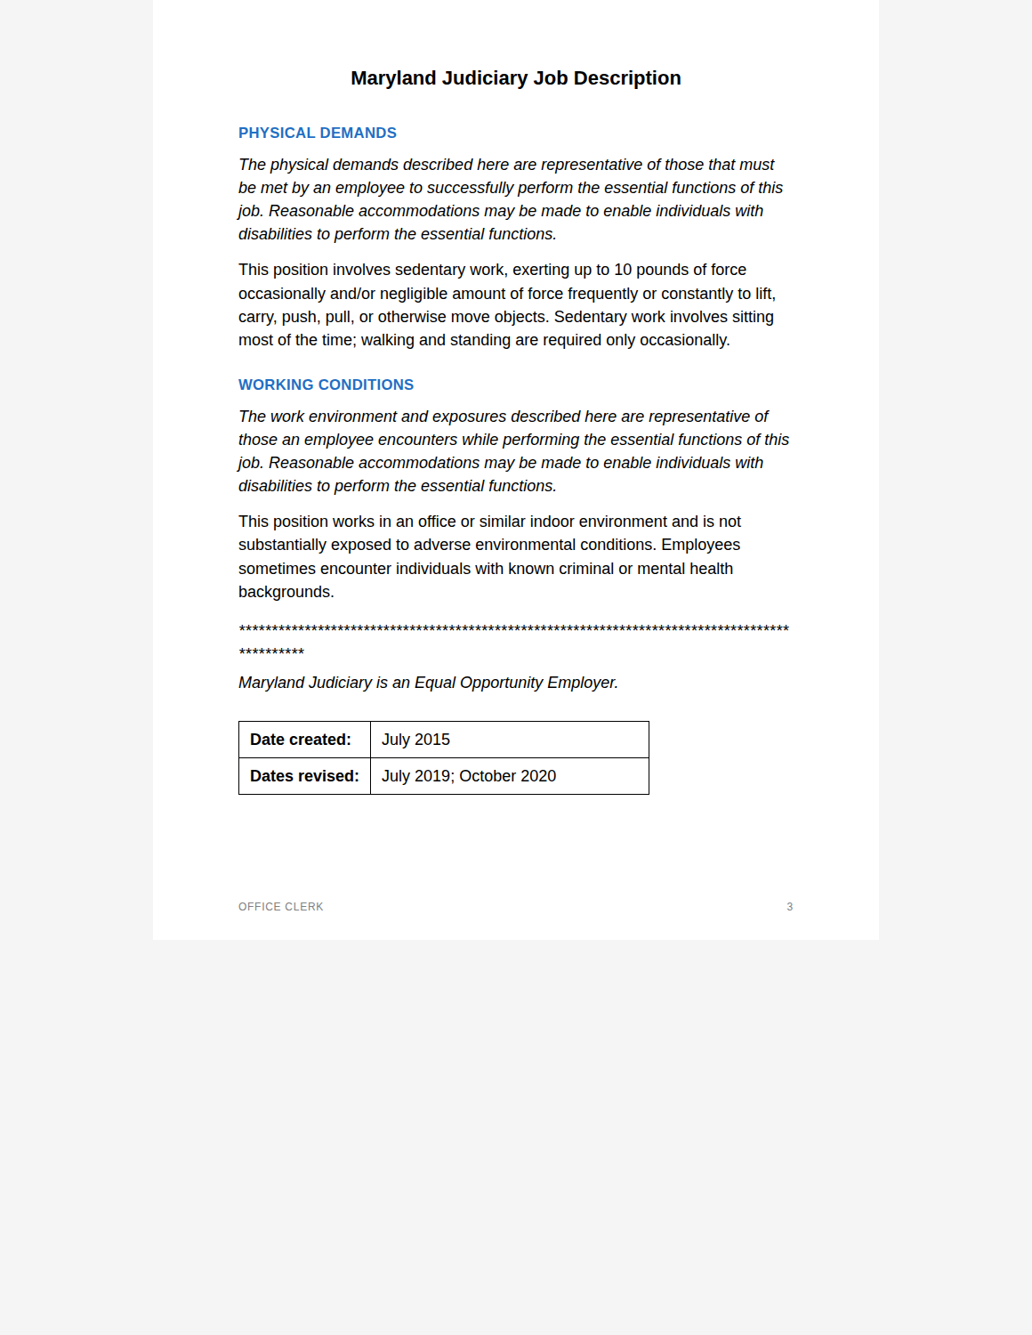Maryland Judiciary Job Description
PHYSICAL DEMANDS
The physical demands described here are representative of those that must be met by an employee to successfully perform the essential functions of this job. Reasonable accommodations may be made to enable individuals with disabilities to perform the essential functions.
This position involves sedentary work, exerting up to 10 pounds of force occasionally and/or negligible amount of force frequently or constantly to lift, carry, push, pull, or otherwise move objects. Sedentary work involves sitting most of the time; walking and standing are required only occasionally.
WORKING CONDITIONS
The work environment and exposures described here are representative of those an employee encounters while performing the essential functions of this job. Reasonable accommodations may be made to enable individuals with disabilities to perform the essential functions.
This position works in an office or similar indoor environment and is not substantially exposed to adverse environmental conditions. Employees sometimes encounter individuals with known criminal or mental health backgrounds.
**********************************************************************************************
Maryland Judiciary is an Equal Opportunity Employer.
| Date created: | July 2015 |
| Dates revised: | July 2019; October 2020 |
OFFICE CLERK 3